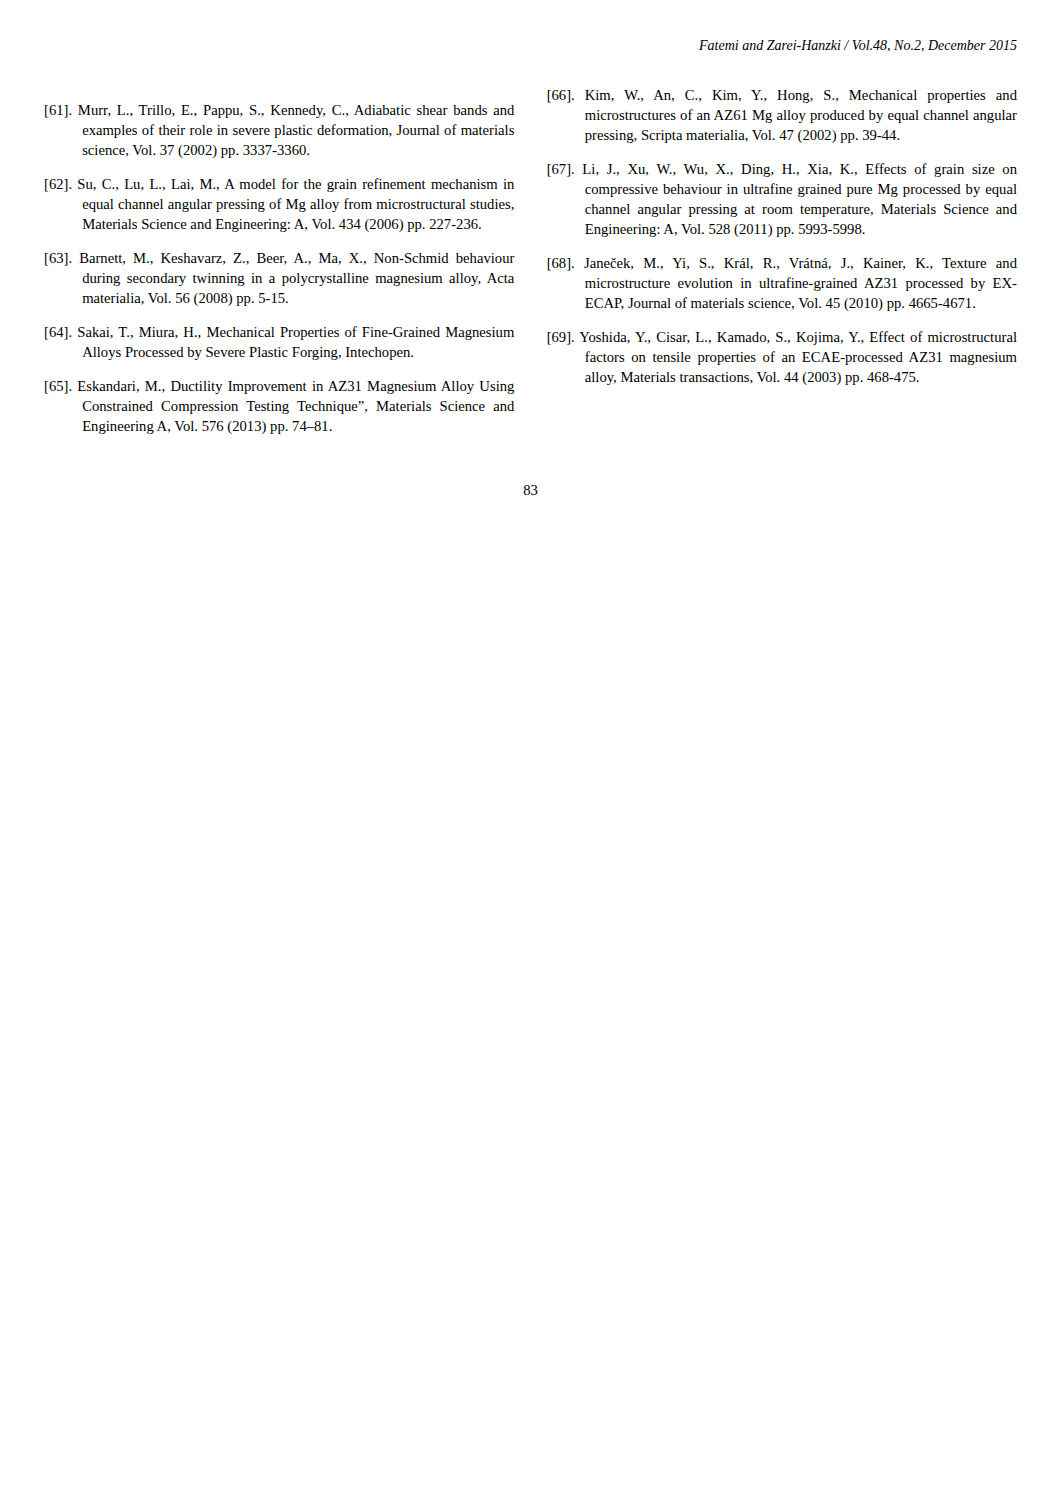Fatemi and Zarei-Hanzki / Vol.48, No.2, December 2015
[61]. Murr, L., Trillo, E., Pappu, S., Kennedy, C., Adiabatic shear bands and examples of their role in severe plastic deformation, Journal of materials science, Vol. 37 (2002) pp. 3337-3360.
[62]. Su, C., Lu, L., Lai, M., A model for the grain refinement mechanism in equal channel angular pressing of Mg alloy from microstructural studies, Materials Science and Engineering: A, Vol. 434 (2006) pp. 227-236.
[63]. Barnett, M., Keshavarz, Z., Beer, A., Ma, X., Non-Schmid behaviour during secondary twinning in a polycrystalline magnesium alloy, Acta materialia, Vol. 56 (2008) pp. 5-15.
[64]. Sakai, T., Miura, H., Mechanical Properties of Fine-Grained Magnesium Alloys Processed by Severe Plastic Forging, Intechopen.
[65]. Eskandari, M., Ductility Improvement in AZ31 Magnesium Alloy Using Constrained Compression Testing Technique”, Materials Science and Engineering A, Vol. 576 (2013) pp. 74–81.
[66]. Kim, W., An, C., Kim, Y., Hong, S., Mechanical properties and microstructures of an AZ61 Mg alloy produced by equal channel angular pressing, Scripta materialia, Vol. 47 (2002) pp. 39-44.
[67]. Li, J., Xu, W., Wu, X., Ding, H., Xia, K., Effects of grain size on compressive behaviour in ultrafine grained pure Mg processed by equal channel angular pressing at room temperature, Materials Science and Engineering: A, Vol. 528 (2011) pp. 5993-5998.
[68]. Janeček, M., Yi, S., Král, R., Vrátná, J., Kainer, K., Texture and microstructure evolution in ultrafine-grained AZ31 processed by EX-ECAP, Journal of materials science, Vol. 45 (2010) pp. 4665-4671.
[69]. Yoshida, Y., Cisar, L., Kamado, S., Kojima, Y., Effect of microstructural factors on tensile properties of an ECAE-processed AZ31 magnesium alloy, Materials transactions, Vol. 44 (2003) pp. 468-475.
83